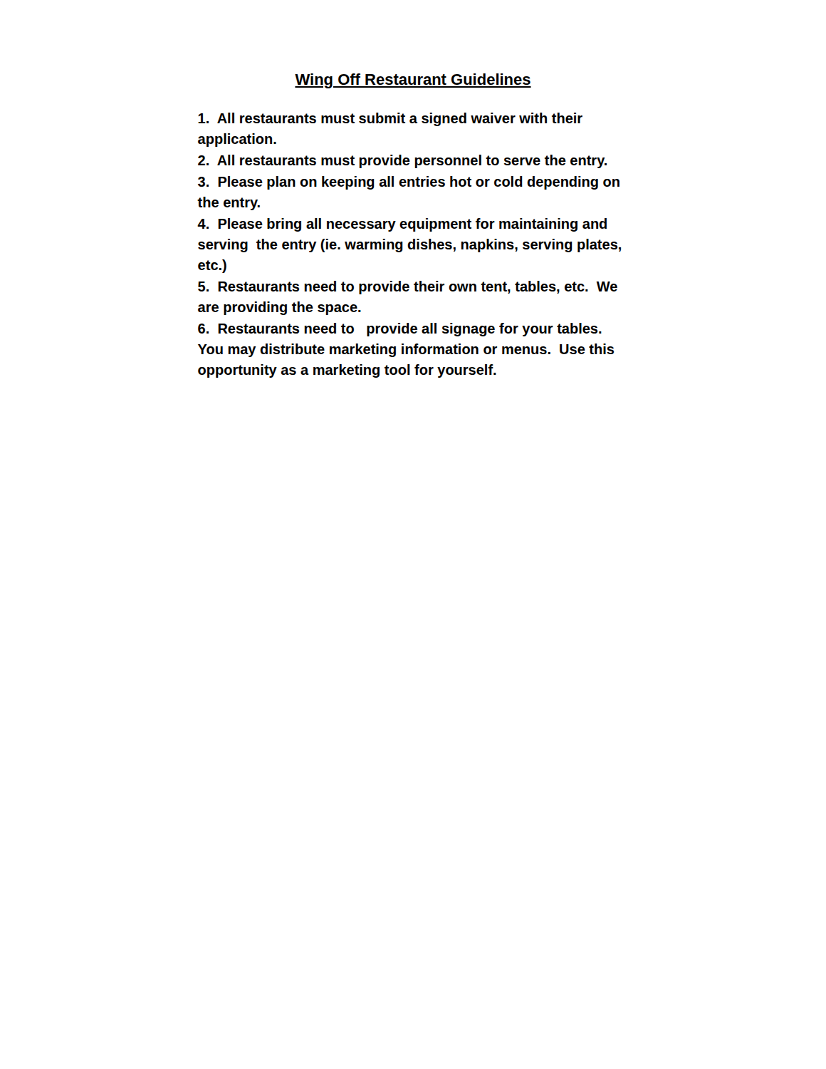Wing Off Restaurant Guidelines
1. All restaurants must submit a signed waiver with their application.
2. All restaurants must provide personnel to serve the entry.
3. Please plan on keeping all entries hot or cold depending on the entry.
4. Please bring all necessary equipment for maintaining and serving the entry (ie. warming dishes, napkins, serving plates, etc.)
5. Restaurants need to provide their own tent, tables, etc. We are providing the space.
6. Restaurants need to provide all signage for your tables. You may distribute marketing information or menus. Use this opportunity as a marketing tool for yourself.